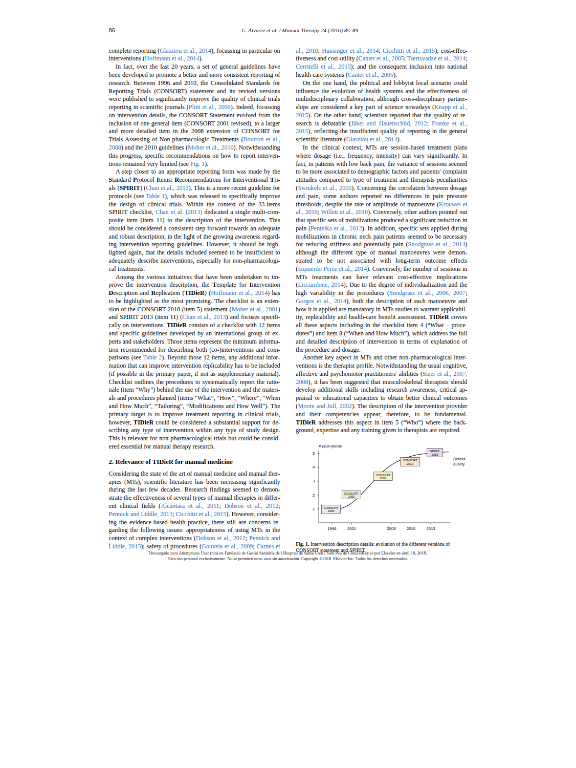86 G. Alvarez et al. / Manual Therapy 24 (2016) 85–89
complete reporting (Glasziou et al., 2014), focussing in particular on interventions (Hoffmann et al., 2014).
In fact, over the last 20 years, a set of general guidelines have been developed to promote a better and more consistent reporting of research. Between 1996 and 2010, the Consolidated Standards for Reporting Trials (CONSORT) statement and its revised versions were published to significantly improve the quality of clinical trials reporting in scientific journals (Plint et al., 2006). Indeed, focussing on intervention details, the CONSORT Statement evolved from the inclusion of one general item (CONSORT 2001 revised), to a larger and more detailed item in the 2008 extension of CONSORT for Trials Assessing of Non-pharmacologic Treatments (Boutron et al., 2008) and the 2010 guidelines (Moher et al., 2010). Notwithstanding this progress, specific recommendations on how to report interventions remained very limited (see Fig. 1).
A step closer to an appropriate reporting form was made by the Standard Protocol Items: Recommendations for Interventional Trials (SPIRIT) (Chan et al., 2013). This is a more recent guideline for protocols (see Table 1), which was released to specifically improve the design of clinical trials. Within the context of the 33-items SPIRIT checklist, Chan et al. (2013) dedicated a single multi-composite item (item 11) to the description of the intervention. This should be considered a consistent step forward towards an adequate and robust description, in the light of the growing awareness regarding intervention-reporting guidelines. However, it should be highlighted again, that the details included seemed to be insufficient to adequately describe interventions, especially for non-pharmacological treatments.
Among the various initiatives that have been undertaken to improve the intervention description, the Template for Intervention Description and Replication (TIDieR) (Hoffmann et al., 2014) has to be highlighted as the most promising. The checklist is an extension of the CONSORT 2010 (item 5) statement (Moher et al., 2001) and SPIRIT 2013 (item 11) (Chan et al., 2013) and focuses specifically on interventions. TIDieR consists of a checklist with 12 items and specific guidelines developed by an international group of experts and stakeholders. Those items represent the minimum information recommended for describing both (co-)interventions and comparisons (see Table 2). Beyond those 12 items, any additional information that can improve intervention replicability has to be included (if possible in the primary paper, if not as supplementary material). Checklist outlines the procedures to systematically report the rationale (item “Why”) behind the use of the intervention and the materials and procedures planned (items “What”, “How”, “Where”, “When and How Much”, “Tailoring”, “Modifications and How Well”). The primary target is to improve treatment reporting in clinical trials, however, TIDieR could be considered a substantial support for describing any type of intervention within any type of study design. This is relevant for non-pharmacological trials but could be considered essential for manual therapy research.
2. Relevance of TIDieR for manual medicine
Considering the state of the art of manual medicine and manual therapies (MTs), scientific literature has been increasing significantly during the last few decades. Research findings seemed to demonstrate the effectiveness of several types of manual therapies in different clinical fields (Alcantara et al., 2011; Dobson et al., 2012; Pennick and Liddle, 2013; Cicchitti et al., 2015). However, considering the evidence-based health practice, there still are concerns regarding the following issues: appropriateness of using MTs in the context of complex interventions (Dobson et al., 2012; Pennick and Liddle, 2013); safety of procedures (Gouveia et al., 2009; Carnes et al., 2010; Hunsinger et al., 2014; Cicchitti et al., 2015); cost-effectiveness and cost-utility (Canter et al., 2005; Tsertsvadze et al., 2014; Cerritelli et al., 2015); and the consequent inclusion into national health care systems (Canter et al., 2005).
On the one hand, the political and lobbyist local scenario could influence the evolution of health systems and the effectiveness of multidisciplinary collaboration, although cross-disciplinary partnerships are considered a key part of science nowadays (Knapp et al., 2015). On the other hand, scientists reported that the quality of research is debatable (Jäkel and Hauenschild, 2012; Franke et al., 2015), reflecting the insufficient quality of reporting in the general scientific literature (Glasziou et al., 2014).
In the clinical context, MTs are session-based treatment plans where dosage (i.e., frequency, intensity) can vary significantly. In fact, in patients with low back pain, the variance of sessions seemed to be more associated to demographic factors and patients' complaint attitudes compared to type of treatment and therapists peculiarities (Swinkels et al., 2005). Concerning the correlation between dosage and pain, some authors reported no differences in pain pressure thresholds, despite the rate or amplitude of manoeuvre (Krouwel et al., 2010; Willett et al., 2010). Conversely, other authors pointed out that specific sets of mobilizations produced a significant reduction in pain (Pentelka et al., 2012). In addition, specific sets applied during mobilizations in chronic neck pain patients seemed to be necessary for reducing stiffness and potentially pain (Snodgrass et al., 2014) although the different type of manual manoeuvres were demonstrated to be not associated with long-term outcome effects (Izquierdo Perez et al., 2014). Conversely, the number of sessions in MTs treatments can have relevant cost-effective implications (Licciardone, 2014). Due to the degree of individualization and the high variability in the procedures (Snodgrass et al., 2006, 2007; Gorgos et al., 2014), both the description of each manoeuvre and how it is applied are mandatory in MTs studies to warrant applicability, replicability and health-care benefit assessment. TIDieR covers all these aspects including in the checklist item 4 (“What – procedures”) and item 8 (“When and How Much”), which address the full and detailed description of intervention in terms of explanation of the procedure and dosage.
Another key aspect in MTs and other non-pharmacological interventions is the therapist profile. Notwithstanding the usual cognitive, affective and psychomotor practitioners' abilities (Sizer et al., 2007, 2008), it has been suggested that musculoskeletal therapists should develop additional skills including research awareness, critical appraisal or educational capacities to obtain better clinical outcomes (Moore and Jull, 2002). The description of the intervention provider and their competencies appear, therefore, to be fundamental. TIDieR addresses this aspect in item 5 (“Who”) where the background, expertise and any training given to therapists are required.
5 4 3 2 1 # (sub-)items 1996 2001 2008 2013 2010 Details quality CONSORT 1996 CONSORT 2001 CONSORT 2008 CONSORT 2010 SPIRIT 2013
Fig. 1. Intervention description details: evolution of the different versions of CONSORT statement and SPIRIT.
Descargado para Anonymous User (n/a) en Fundació de Gestió Sanitària de l Hospital de Santa Creu i Sant Pau de ClinicalKey.es por Elsevier en abril 18, 2018.
Para uso personal exclusivamente. No se permiten otros usos sin autorización. Copyright ©2018. Elsevier Inc. Todos los derechos reservados.